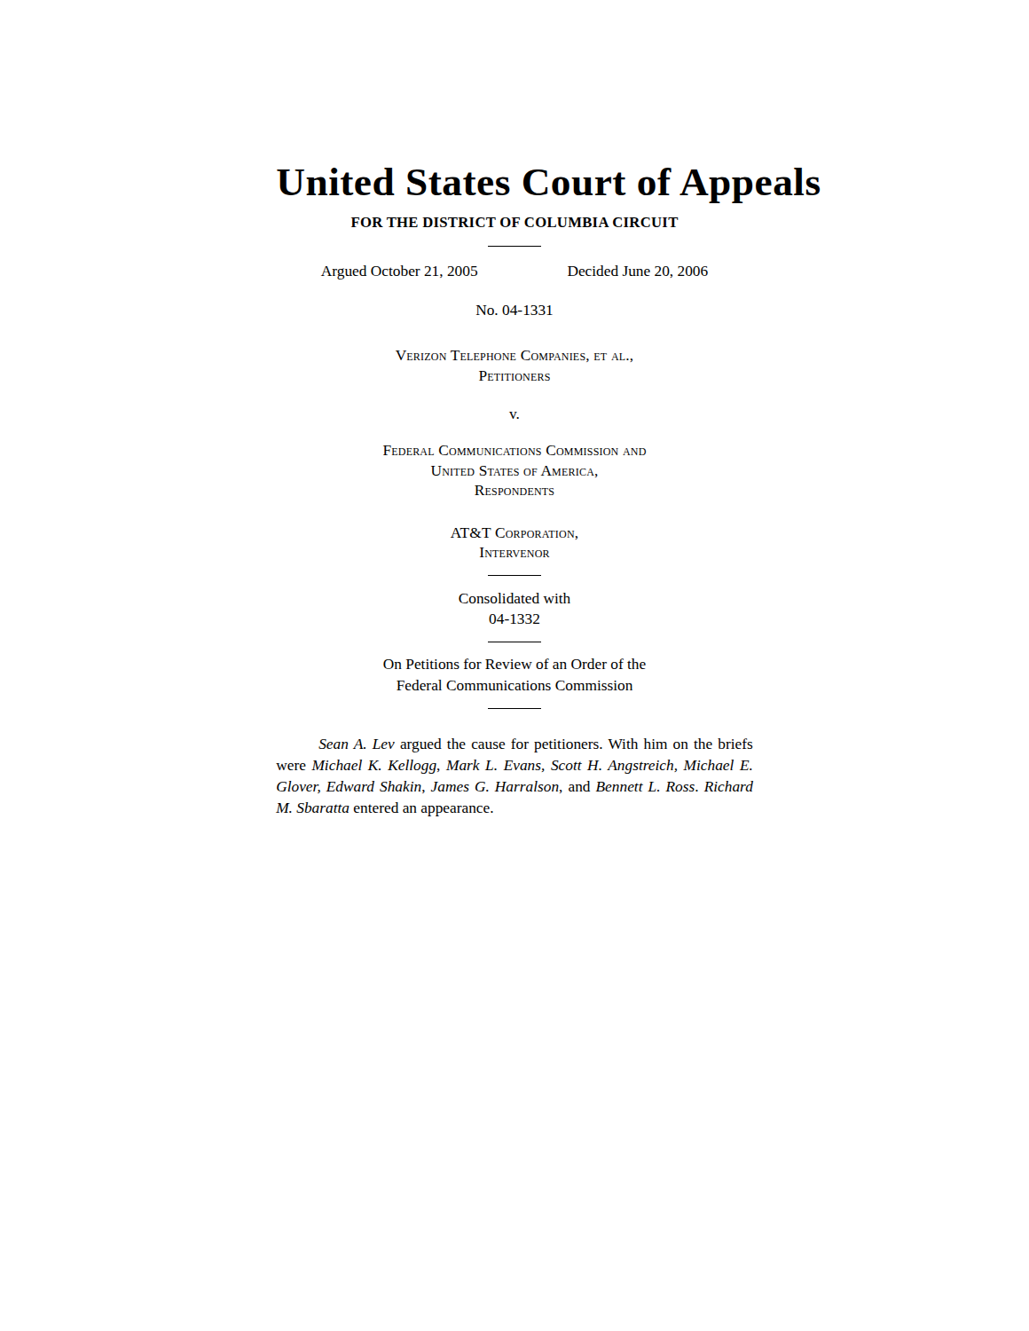United States Court of Appeals
FOR THE DISTRICT OF COLUMBIA CIRCUIT
Argued October 21, 2005 Decided June 20, 2006
No. 04-1331
Verizon Telephone Companies, et al., Petitioners
v.
Federal Communications Commission and
United States of America, Respondents
AT&T Corporation, Intervenor
Consolidated with
04-1332
On Petitions for Review of an Order of the
Federal Communications Commission
Sean A. Lev argued the cause for petitioners. With him on the briefs were Michael K. Kellogg, Mark L. Evans, Scott H. Angstreich, Michael E. Glover, Edward Shakin, James G. Harralson, and Bennett L. Ross. Richard M. Sbaratta entered an appearance.